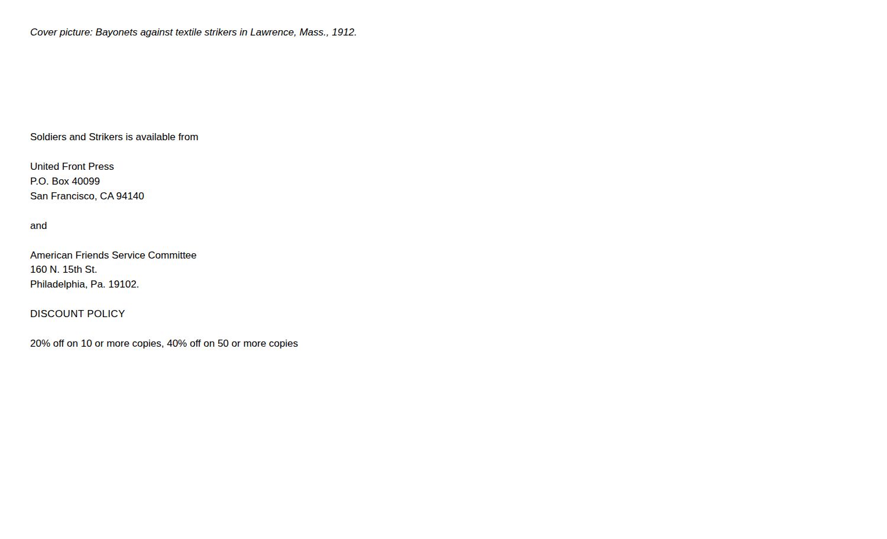Cover picture: Bayonets against textile strikers in Lawrence, Mass., 1912.
Soldiers and Strikers is available from
United Front Press
P.O. Box 40099
San Francisco, CA 94140
and
American Friends Service Committee
160 N. 15th St.
Philadelphia, Pa. 19102.
DISCOUNT POLICY
20% off on 10 or more copies, 40% off on 50 or more copies